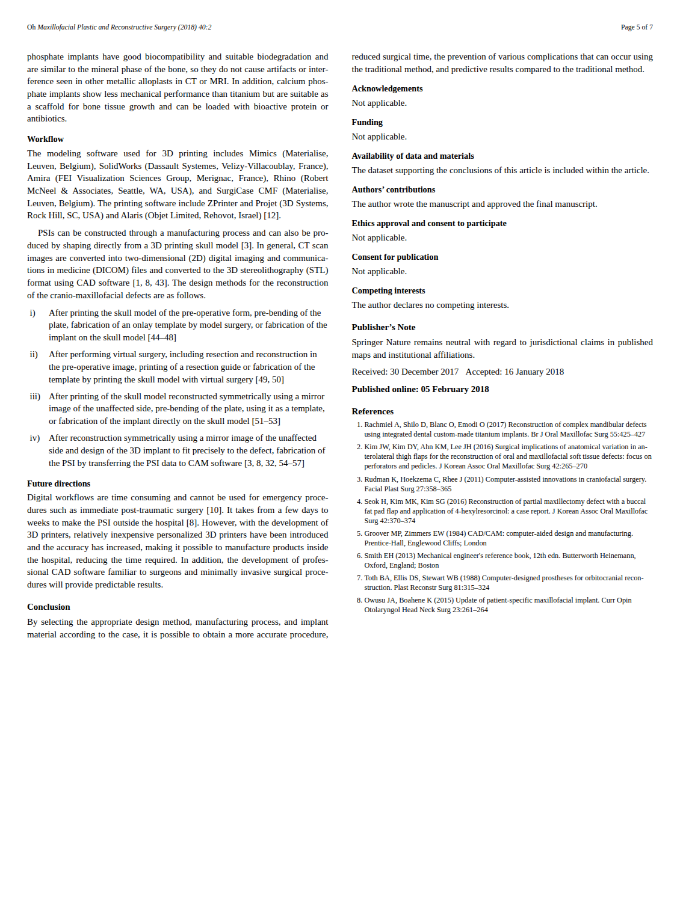Oh Maxillofacial Plastic and Reconstructive Surgery (2018) 40:2
Page 5 of 7
phosphate implants have good biocompatibility and suitable biodegradation and are similar to the mineral phase of the bone, so they do not cause artifacts or interference seen in other metallic alloplasts in CT or MRI. In addition, calcium phosphate implants show less mechanical performance than titanium but are suitable as a scaffold for bone tissue growth and can be loaded with bioactive protein or antibiotics.
Workflow
The modeling software used for 3D printing includes Mimics (Materialise, Leuven, Belgium), SolidWorks (Dassault Systemes, Velizy-Villacoublay, France), Amira (FEI Visualization Sciences Group, Merignac, France), Rhino (Robert McNeel & Associates, Seattle, WA, USA), and SurgiCase CMF (Materialise, Leuven, Belgium). The printing software include ZPrinter and Projet (3D Systems, Rock Hill, SC, USA) and Alaris (Objet Limited, Rehovot, Israel) [12].
PSIs can be constructed through a manufacturing process and can also be produced by shaping directly from a 3D printing skull model [3]. In general, CT scan images are converted into two-dimensional (2D) digital imaging and communications in medicine (DICOM) files and converted to the 3D stereolithography (STL) format using CAD software [1, 8, 43]. The design methods for the reconstruction of the cranio-maxillofacial defects are as follows.
After printing the skull model of the pre-operative form, pre-bending of the plate, fabrication of an onlay template by model surgery, or fabrication of the implant on the skull model [44–48]
After performing virtual surgery, including resection and reconstruction in the pre-operative image, printing of a resection guide or fabrication of the template by printing the skull model with virtual surgery [49, 50]
After printing of the skull model reconstructed symmetrically using a mirror image of the unaffected side, pre-bending of the plate, using it as a template, or fabrication of the implant directly on the skull model [51–53]
After reconstruction symmetrically using a mirror image of the unaffected side and design of the 3D implant to fit precisely to the defect, fabrication of the PSI by transferring the PSI data to CAM software [3, 8, 32, 54–57]
Future directions
Digital workflows are time consuming and cannot be used for emergency procedures such as immediate post-traumatic surgery [10]. It takes from a few days to weeks to make the PSI outside the hospital [8]. However, with the development of 3D printers, relatively inexpensive personalized 3D printers have been introduced and the accuracy has increased, making it possible to manufacture products inside the hospital, reducing the time required. In addition, the development of professional CAD software familiar to surgeons and minimally invasive surgical procedures will provide predictable results.
Conclusion
By selecting the appropriate design method, manufacturing process, and implant material according to the case, it is possible to obtain a more accurate procedure, reduced surgical time, the prevention of various complications that can occur using the traditional method, and predictive results compared to the traditional method.
Acknowledgements
Not applicable.
Funding
Not applicable.
Availability of data and materials
The dataset supporting the conclusions of this article is included within the article.
Authors’ contributions
The author wrote the manuscript and approved the final manuscript.
Ethics approval and consent to participate
Not applicable.
Consent for publication
Not applicable.
Competing interests
The author declares no competing interests.
Publisher’s Note
Springer Nature remains neutral with regard to jurisdictional claims in published maps and institutional affiliations.
Received: 30 December 2017 Accepted: 16 January 2018
Published online: 05 February 2018
References
Rachmiel A, Shilo D, Blanc O, Emodi O (2017) Reconstruction of complex mandibular defects using integrated dental custom-made titanium implants. Br J Oral Maxillofac Surg 55:425–427
Kim JW, Kim DY, Ahn KM, Lee JH (2016) Surgical implications of anatomical variation in anterolateral thigh flaps for the reconstruction of oral and maxillofacial soft tissue defects: focus on perforators and pedicles. J Korean Assoc Oral Maxillofac Surg 42:265–270
Rudman K, Hoekzema C, Rhee J (2011) Computer-assisted innovations in craniofacial surgery. Facial Plast Surg 27:358–365
Seok H, Kim MK, Kim SG (2016) Reconstruction of partial maxillectomy defect with a buccal fat pad flap and application of 4-hexylresorcinol: a case report. J Korean Assoc Oral Maxillofac Surg 42:370–374
Groover MP, Zimmers EW (1984) CAD/CAM: computer-aided design and manufacturing. Prentice-Hall, Englewood Cliffs; London
Smith EH (2013) Mechanical engineer's reference book, 12th edn. Butterworth Heinemann, Oxford, England; Boston
Toth BA, Ellis DS, Stewart WB (1988) Computer-designed prostheses for orbitocranial reconstruction. Plast Reconstr Surg 81:315–324
Owusu JA, Boahene K (2015) Update of patient-specific maxillofacial implant. Curr Opin Otolaryngol Head Neck Surg 23:261–264